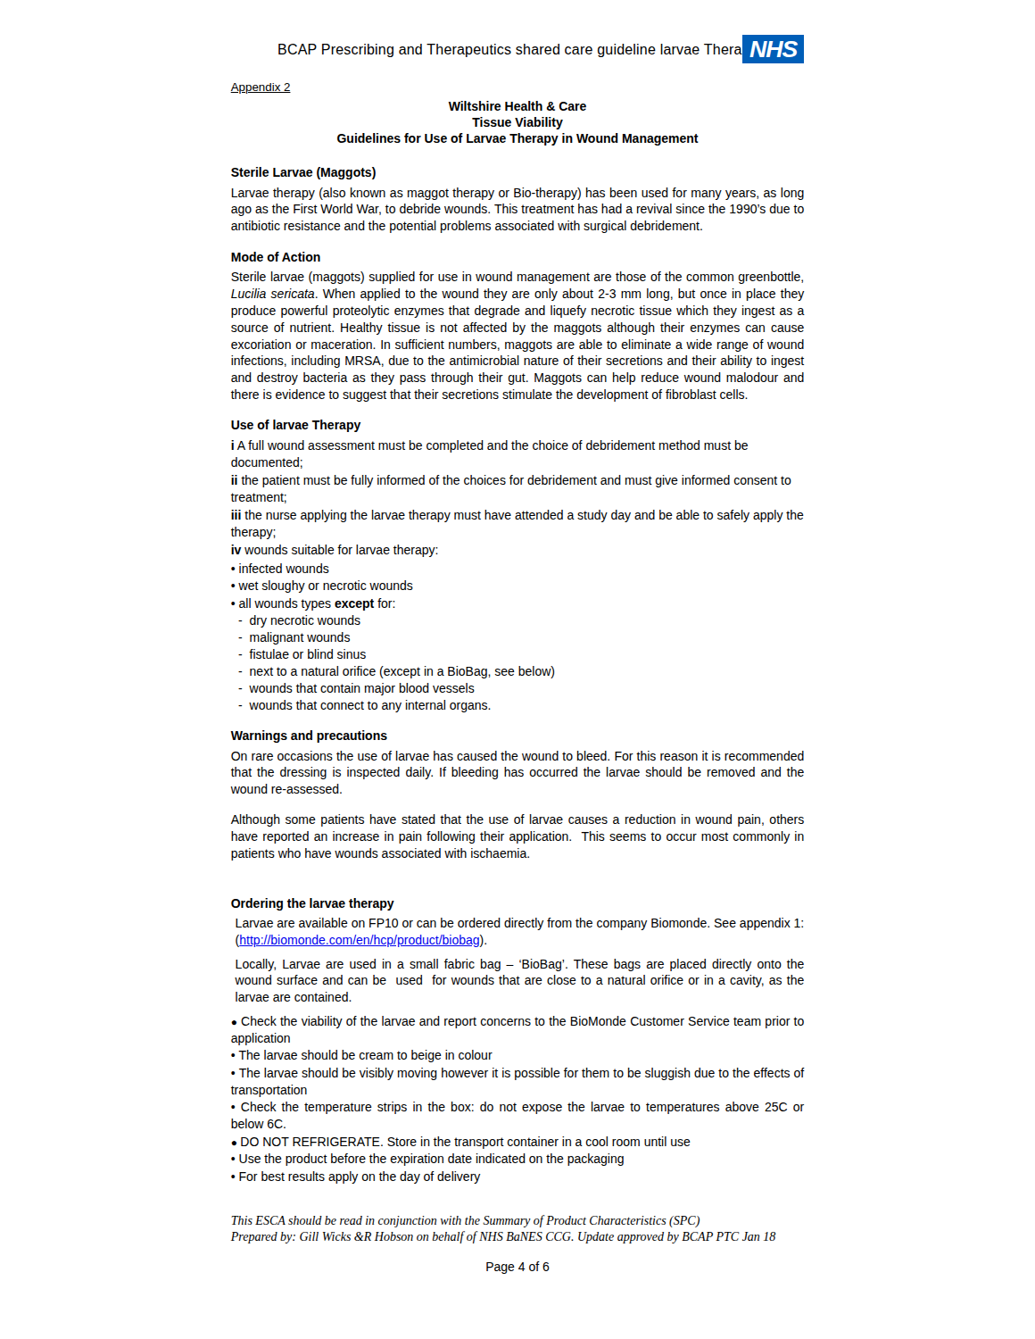BCAP Prescribing and Therapeutics shared care guideline larvae Therapy
NHS
Appendix 2
Wiltshire Health & Care
Tissue Viability
Guidelines for Use of Larvae Therapy in Wound Management
Sterile Larvae (Maggots)
Larvae therapy (also known as maggot therapy or Bio-therapy) has been used for many years, as long ago as the First World War, to debride wounds. This treatment has had a revival since the 1990’s due to antibiotic resistance and the potential problems associated with surgical debridement.
Mode of Action
Sterile larvae (maggots) supplied for use in wound management are those of the common greenbottle, Lucilia sericata. When applied to the wound they are only about 2-3 mm long, but once in place they produce powerful proteolytic enzymes that degrade and liquefy necrotic tissue which they ingest as a source of nutrient. Healthy tissue is not affected by the maggots although their enzymes can cause excoriation or maceration. In sufficient numbers, maggots are able to eliminate a wide range of wound infections, including MRSA, due to the antimicrobial nature of their secretions and their ability to ingest and destroy bacteria as they pass through their gut. Maggots can help reduce wound malodour and there is evidence to suggest that their secretions stimulate the development of fibroblast cells.
Use of larvae Therapy
i A full wound assessment must be completed and the choice of debridement method must be documented;
ii the patient must be fully informed of the choices for debridement and must give informed consent to treatment;
iii the nurse applying the larvae therapy must have attended a study day and be able to safely apply the therapy;
iv wounds suitable for larvae therapy:
infected wounds
wet sloughy or necrotic wounds
all wounds types except for:
dry necrotic wounds
malignant wounds
fistulae or blind sinus
next to a natural orifice (except in a BioBag, see below)
wounds that contain major blood vessels
wounds that connect to any internal organs.
Warnings and precautions
On rare occasions the use of larvae has caused the wound to bleed. For this reason it is recommended that the dressing is inspected daily. If bleeding has occurred the larvae should be removed and the wound re-assessed.
Although some patients have stated that the use of larvae causes a reduction in wound pain, others have reported an increase in pain following their application. This seems to occur most commonly in patients who have wounds associated with ischaemia.
Ordering the larvae therapy
Larvae are available on FP10 or can be ordered directly from the company Biomonde. See appendix 1: (http://biomonde.com/en/hcp/product/biobag).
Locally, Larvae are used in a small fabric bag – ‘BioBag’. These bags are placed directly onto the wound surface and can be used for wounds that are close to a natural orifice or in a cavity, as the larvae are contained.
Check the viability of the larvae and report concerns to the BioMonde Customer Service team prior to application
The larvae should be cream to beige in colour
The larvae should be visibly moving however it is possible for them to be sluggish due to the effects of transportation
Check the temperature strips in the box: do not expose the larvae to temperatures above 25C or below 6C.
DO NOT REFRIGERATE. Store in the transport container in a cool room until use
Use the product before the expiration date indicated on the packaging
For best results apply on the day of delivery
This ESCA should be read in conjunction with the Summary of Product Characteristics (SPC)
Prepared by: Gill Wicks &R Hobson on behalf of NHS BaNES CCG. Update approved by BCAP PTC Jan 18
Page 4 of 6